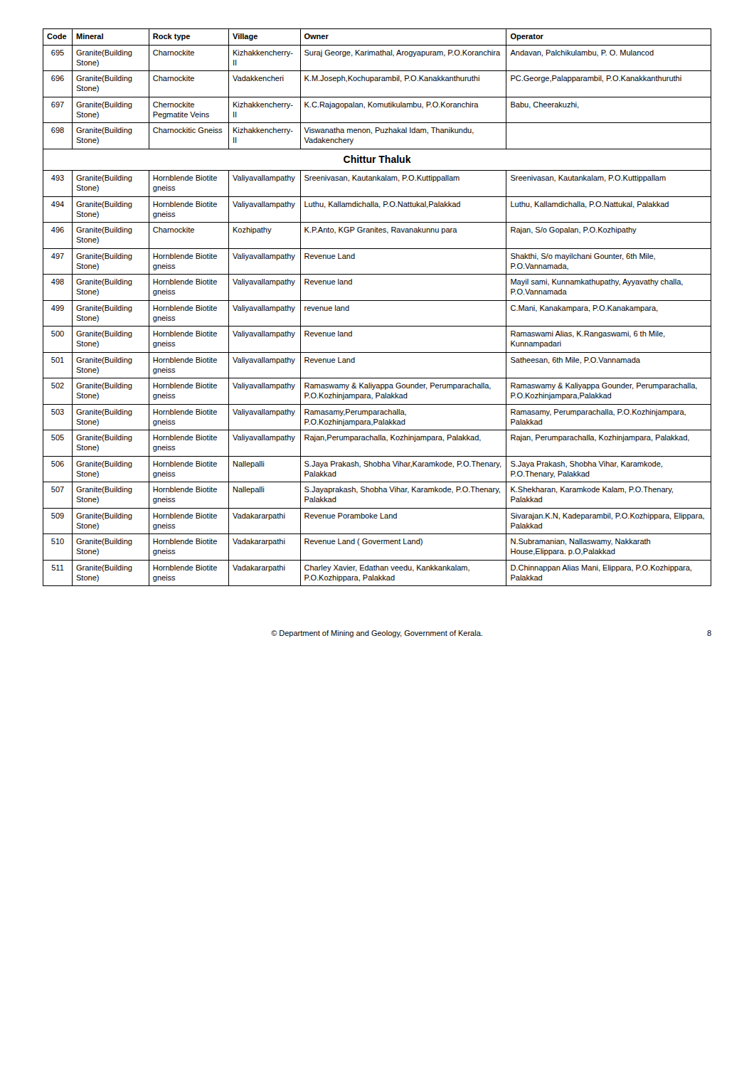| Code | Mineral | Rock type | Village | Owner | Operator |
| --- | --- | --- | --- | --- | --- |
| 695 | Granite(Building Stone) | Charnockite | Kizhakkencherry-II | Suraj George, Karimathal, Arogyapuram, P.O.Koranchira | Andavan, Palchikulambu, P. O. Mulancod |
| 696 | Granite(Building Stone) | Charnockite | Vadakkencheri | K.M.Joseph,Kochuparambil, P.O.Kanakkanthuruthi | PC.George,Palapparambil, P.O.Kanakkanthuruthi |
| 697 | Granite(Building Stone) | Chernockite Pegmatite Veins | Kizhakkencherry-II | K.C.Rajagopalan, Komutikulambu, P.O.Koranchira | Babu, Cheerakuzhi, |
| 698 | Granite(Building Stone) | Charnockitic Gneiss | Kizhakkencherry-II | Viswanatha menon, Puzhakal Idam, Thanikundu, Vadakenchery | |
| Chittur Thaluk |
| 493 | Granite(Building Stone) | Hornblende Biotite gneiss | Valiyavallampathy | Sreenivasan, Kautankalam, P.O.Kuttippallam | Sreenivasan, Kautankalam, P.O.Kuttippallam |
| 494 | Granite(Building Stone) | Hornblende Biotite gneiss | Valiyavallampathy | Luthu, Kallamdichalla, P.O.Nattukal,Palakkad | Luthu, Kallamdichalla, P.O.Nattukal, Palakkad |
| 496 | Granite(Building Stone) | Charnockite | Kozhipathy | K.P.Anto, KGP Granites, Ravanakunnu para | Rajan, S/o Gopalan, P.O.Kozhipathy |
| 497 | Granite(Building Stone) | Hornblende Biotite gneiss | Valiyavallampathy | Revenue Land | Shakthi, S/o mayilchani Gounter, 6th Mile, P.O.Vannamada, |
| 498 | Granite(Building Stone) | Hornblende Biotite gneiss | Valiyavallampathy | Revenue land | Mayil sami, Kunnamkathupathy, Ayyavathy challa, P.O.Vannamada |
| 499 | Granite(Building Stone) | Hornblende Biotite gneiss | Valiyavallampathy | revenue land | C.Mani, Kanakampara, P.O.Kanakampara, |
| 500 | Granite(Building Stone) | Hornblende Biotite gneiss | Valiyavallampathy | Revenue land | Ramaswami Alias, K.Rangaswami, 6 th Mile, Kunnampadari |
| 501 | Granite(Building Stone) | Hornblende Biotite gneiss | Valiyavallampathy | Revenue Land | Satheesan, 6th Mile, P.O.Vannamada |
| 502 | Granite(Building Stone) | Hornblende Biotite gneiss | Valiyavallampathy | Ramaswamy & Kaliyappa Gounder, Perumparachalla, P.O.Kozhinjampara, Palakkad | Ramaswamy & Kaliyappa Gounder, Perumparachalla, P.O.Kozhinjampara,Palakkad |
| 503 | Granite(Building Stone) | Hornblende Biotite gneiss | Valiyavallampathy | Ramasamy,Perumparachalla, P.O.Kozhinjampara,Palakkad | Ramasamy, Perumparachalla, P.O.Kozhinjampara, Palakkad |
| 505 | Granite(Building Stone) | Hornblende Biotite gneiss | Valiyavallampathy | Rajan,Perumparachalla, Kozhinjampara, Palakkad, | Rajan, Perumparachalla, Kozhinjampara, Palakkad, |
| 506 | Granite(Building Stone) | Hornblende Biotite gneiss | Nallepalli | S.Jaya Prakash, Shobha Vihar,Karamkode, P.O.Thenary, Palakkad | S.Jaya Prakash, Shobha Vihar, Karamkode, P.O.Thenary, Palakkad |
| 507 | Granite(Building Stone) | Hornblende Biotite gneiss | Nallepalli | S.Jayaprakash, Shobha Vihar, Karamkode, P.O.Thenary, Palakkad | K.Shekharan, Karamkode Kalam, P.O.Thenary, Palakkad |
| 509 | Granite(Building Stone) | Hornblende Biotite gneiss | Vadakararpathi | Revenue Poramboke Land | Sivarajan.K.N, Kadeparambil, P.O.Kozhippara, Elippara, Palakkad |
| 510 | Granite(Building Stone) | Hornblende Biotite gneiss | Vadakararpathi | Revenue Land ( Goverment Land) | N.Subramanian, Nallaswamy, Nakkarath House,Elippara. p.O,Palakkad |
| 511 | Granite(Building Stone) | Hornblende Biotite gneiss | Vadakararpathi | Charley Xavier, Edathan veedu, Kankkankalam, P.O.Kozhippara, Palakkad | D.Chinnappan Alias Mani, Elippara, P.O.Kozhippara, Palakkad |
© Department of Mining and Geology, Government of Kerala. 8